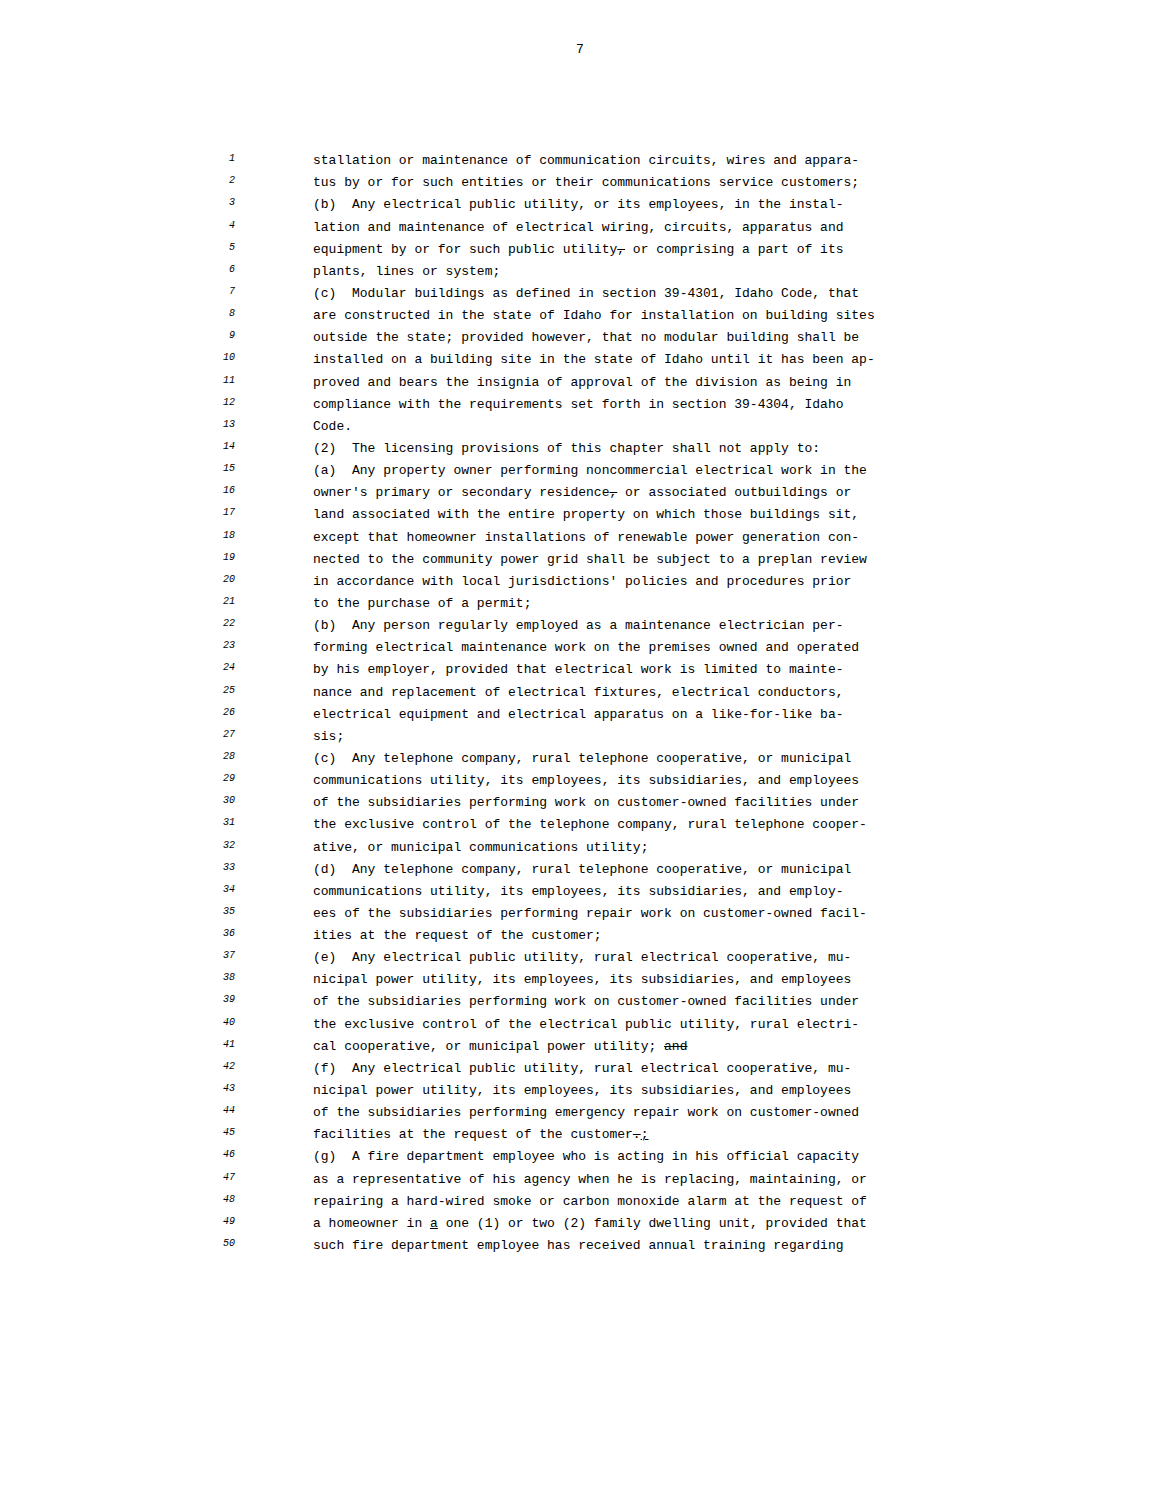7
| 1 | stallation or maintenance of communication circuits, wires and appara- |
| 2 | tus by or for such entities or their communications service customers; |
| 3 | (b) Any electrical public utility, or its employees, in the instal- |
| 4 | lation and maintenance of electrical wiring, circuits, apparatus and |
| 5 | equipment by or for such public utility , or comprising a part of its |
| 6 | plants, lines or system; |
| 7 | (c) Modular buildings as defined in section 39-4301, Idaho Code, that |
| 8 | are constructed in the state of Idaho for installation on building sites |
| 9 | outside the state; provided however, that no modular building shall be |
| 10 | installed on a building site in the state of Idaho until it has been ap- |
| 11 | proved and bears the insignia of approval of the division as being in |
| 12 | compliance with the requirements set forth in section 39-4304, Idaho |
| 13 | Code. |
| 14 | (2) The licensing provisions of this chapter shall not apply to: |
| 15 | (a) Any property owner performing noncommercial electrical work in the |
| 16 | owner's primary or secondary residence , or associated outbuildings or |
| 17 | land associated with the entire property on which those buildings sit, |
| 18 | except that homeowner installations of renewable power generation con- |
| 19 | nected to the community power grid shall be subject to a preplan review |
| 20 | in accordance with local jurisdictions' policies and procedures prior |
| 21 | to the purchase of a permit; |
| 22 | (b) Any person regularly employed as a maintenance electrician per- |
| 23 | forming electrical maintenance work on the premises owned and operated |
| 24 | by his employer, provided that electrical work is limited to mainte- |
| 25 | nance and replacement of electrical fixtures, electrical conductors, |
| 26 | electrical equipment and electrical apparatus on a like-for-like ba- |
| 27 | sis; |
| 28 | (c) Any telephone company, rural telephone cooperative, or municipal |
| 29 | communications utility, its employees, its subsidiaries, and employees |
| 30 | of the subsidiaries performing work on customer-owned facilities under |
| 31 | the exclusive control of the telephone company, rural telephone cooper- |
| 32 | ative, or municipal communications utility; |
| 33 | (d) Any telephone company, rural telephone cooperative, or municipal |
| 34 | communications utility, its employees, its subsidiaries, and employ- |
| 35 | ees of the subsidiaries performing repair work on customer-owned facil- |
| 36 | ities at the request of the customer; |
| 37 | (e) Any electrical public utility, rural electrical cooperative, mu- |
| 38 | nicipal power utility, its employees, its subsidiaries, and employees |
| 39 | of the subsidiaries performing work on customer-owned facilities under |
| 40 | the exclusive control of the electrical public utility, rural electri- |
| 41 | cal cooperative, or municipal power utility; and |
| 42 | (f) Any electrical public utility, rural electrical cooperative, mu- |
| 43 | nicipal power utility, its employees, its subsidiaries, and employees |
| 44 | of the subsidiaries performing emergency repair work on customer-owned |
| 45 | facilities at the request of the customer . ; |
| 46 | (g) A fire department employee who is acting in his official capacity |
| 47 | as a representative of his agency when he is replacing, maintaining, or |
| 48 | repairing a hard-wired smoke or carbon monoxide alarm at the request of |
| 49 | a homeowner in a one (1) or two (2) family dwelling unit, provided that |
| 50 | such fire department employee has received annual training regarding |